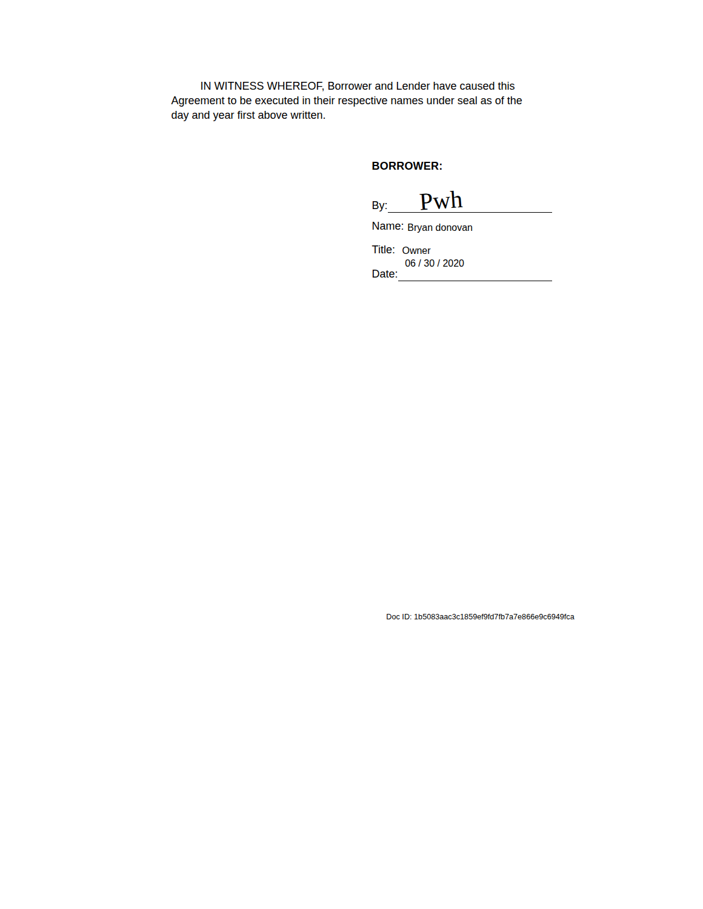IN WITNESS WHEREOF, Borrower and Lender have caused this Agreement to be executed in their respective names under seal as of the day and year first above written.
BORROWER:
By: Pwh
Name: Bryan donovan
Title: Owner
Date: 06 / 30 / 2020
Doc ID: 1b5083aac3c1859ef9fd7fb7a7e866e9c6949fca